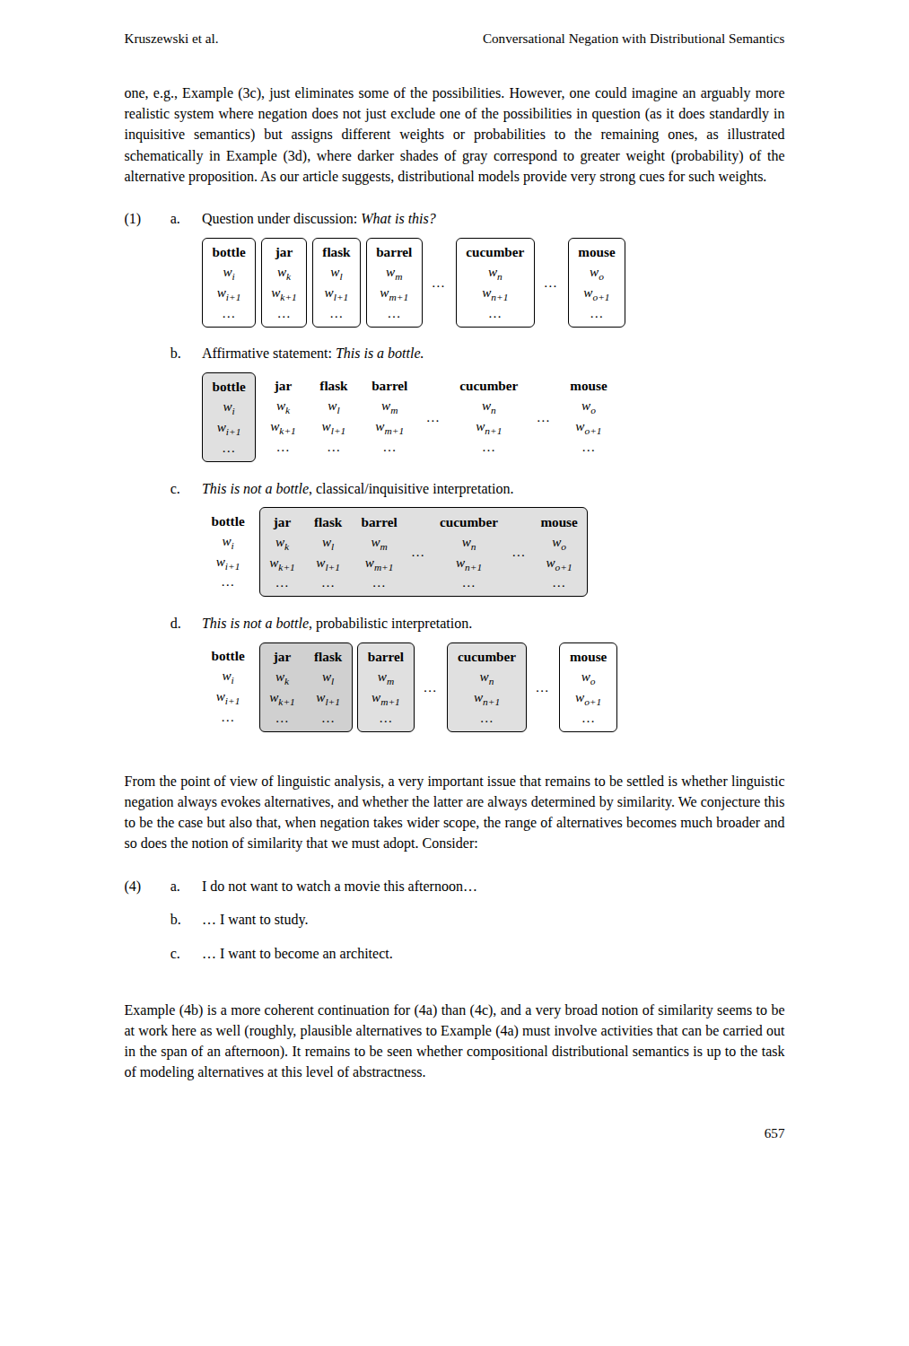Kruszewski et al. Conversational Negation with Distributional Semantics
one, e.g., Example (3c), just eliminates some of the possibilities. However, one could imagine an arguably more realistic system where negation does not just exclude one of the possibilities in question (as it does standardly in inquisitive semantics) but assigns different weights or probabilities to the remaining ones, as illustrated schematically in Example (3d), where darker shades of gray correspond to greater weight (probability) of the alternative proposition. As our article suggests, distributional models provide very strong cues for such weights.
Question under discussion: What is this?
bottle wi wi+1…
jar wk wk+1…
flask wl wl+1…
barrel wm wm+1…
…
cucumber wn wn+1…
…
mouse wo wo+1…
Affirmative statement: This is a bottle.
bottle wi wi+1…
jar wk wk+1…
flask wl wl+1…
barrel wm wm+1…
…
cucumber wn wn+1…
…
mouse wo wo+1…
This is not a bottle, classical/inquisitive interpretation.
bottle wi wi+1…
jar wk wk+1…
flask wl wl+1…
barrel wm wm+1…
…
cucumber wn wn+1…
…
mouse wo wo+1…
This is not a bottle, probabilistic interpretation.
bottle wi wi+1…
jar wk wk+1…
flask wl wl+1…
barrel wm wm+1…
…
cucumber wn wn+1…
…
mouse wo wo+1…
From the point of view of linguistic analysis, a very important issue that remains to be settled is whether linguistic negation always evokes alternatives, and whether the latter are always determined by similarity. We conjecture this to be the case but also that, when negation takes wider scope, the range of alternatives becomes much broader and so does the notion of similarity that we must adopt. Consider:
I do not want to watch a movie this afternoon…
… I want to study.
… I want to become an architect.
Example (4b) is a more coherent continuation for (4a) than (4c), and a very broad notion of similarity seems to be at work here as well (roughly, plausible alternatives to Example (4a) must involve activities that can be carried out in the span of an afternoon). It remains to be seen whether compositional distributional semantics is up to the task of modeling alternatives at this level of abstractness.
657